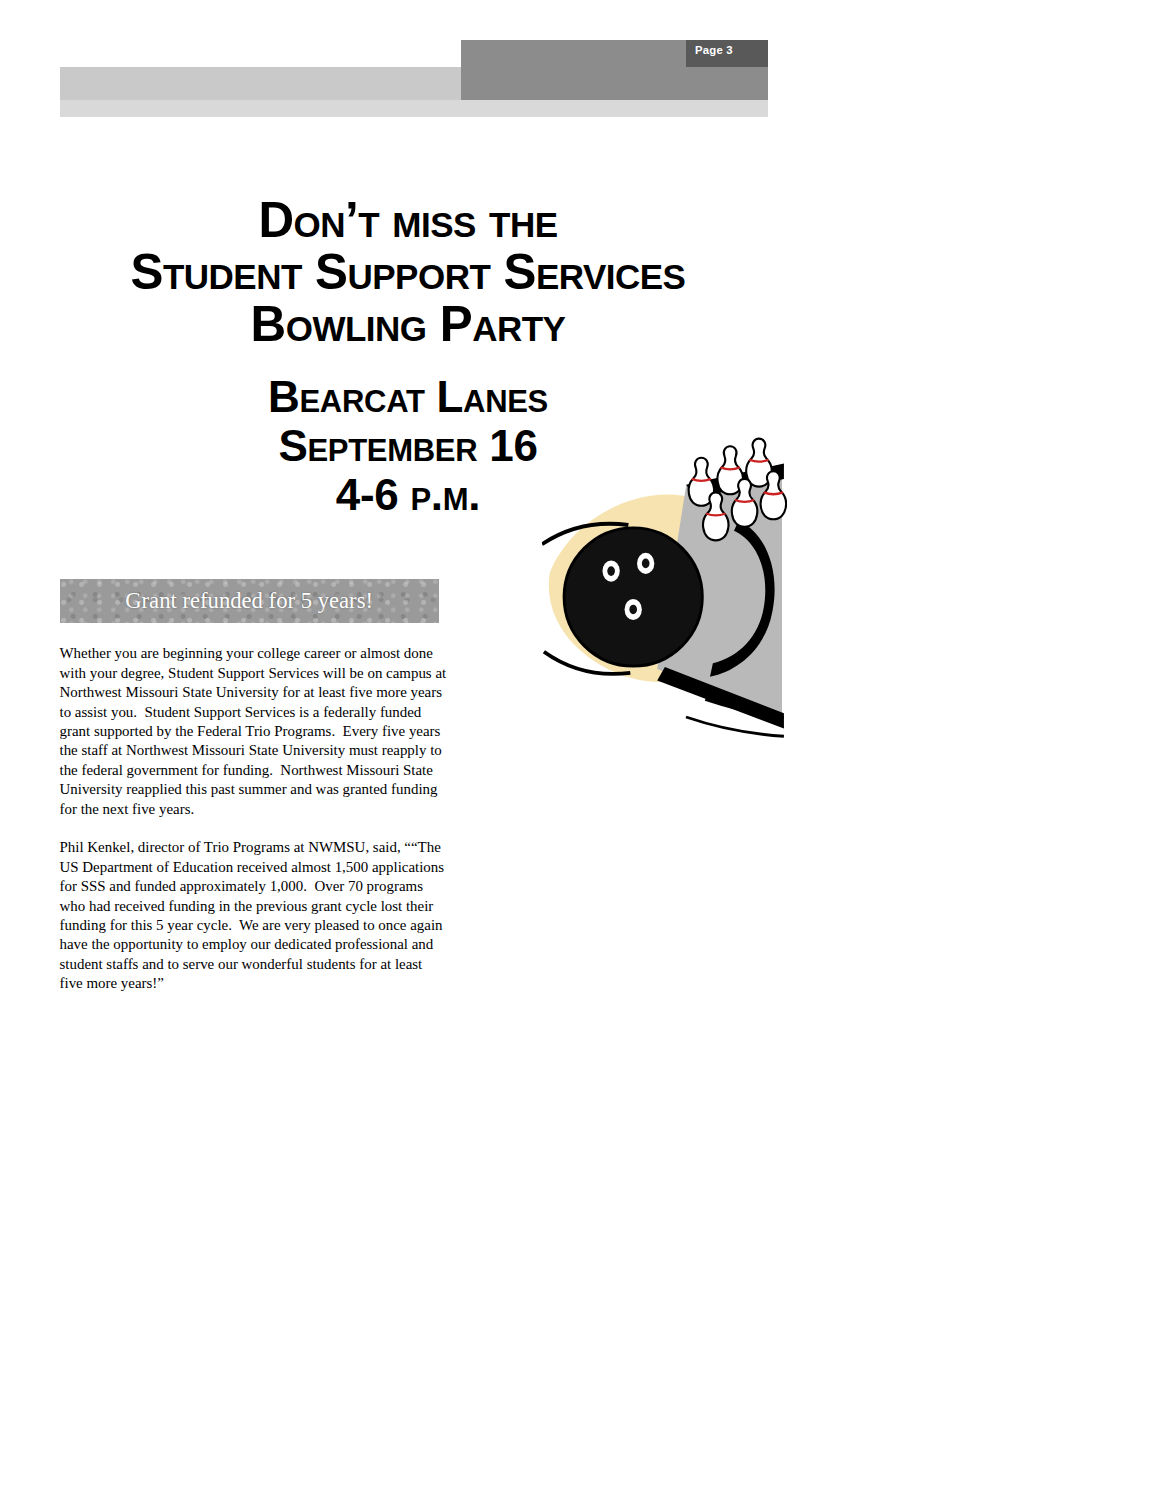Page 3
Don’t miss the
Student Support Services
Bowling Party
Bearcat Lanes
September 16
4-6 p.m.
Grant refunded for 5 years!
Whether you are beginning your college career or almost done with your degree, Student Support Services will be on campus at Northwest Missouri State University for at least five more years to assist you. Student Support Services is a federally funded grant supported by the Federal Trio Programs. Every five years the staff at Northwest Missouri State University must reapply to the federal government for funding. Northwest Missouri State University reapplied this past summer and was granted funding for the next five years.
Phil Kenkel, director of Trio Programs at NWMSU, said, ““The US Department of Education received almost 1,500 applications for SSS and funded approximately 1,000. Over 70 programs who had received funding in the previous grant cycle lost their funding for this 5 year cycle. We are very pleased to once again have the opportunity to employ our dedicated professional and student staffs and to serve our wonderful students for at least five more years!”